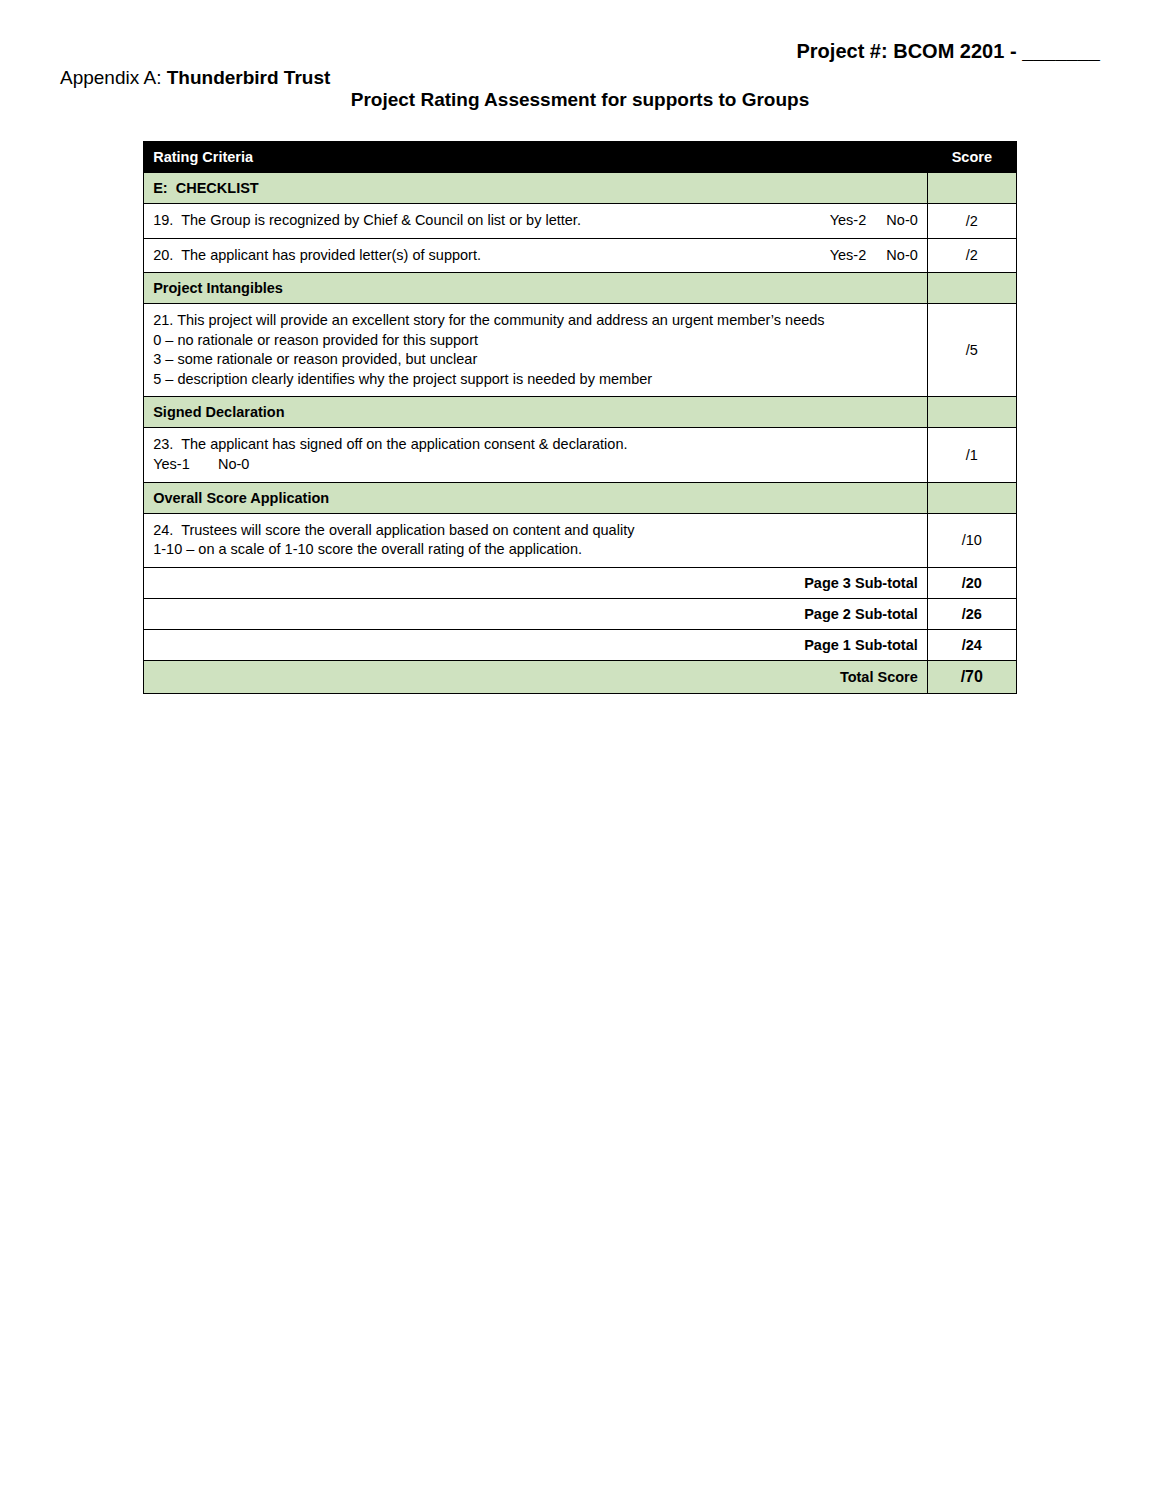Project #: BCOM 2201 - _______
Appendix A: Thunderbird Trust
Project Rating Assessment for supports to Groups
| Rating Criteria | Score |
| --- | --- |
| E: CHECKLIST | |
| 19. The Group is recognized by Chief & Council on list or by letter. Yes-2 No-0 | /2 |
| 20. The applicant has provided letter(s) of support. Yes-2 No-0 | /2 |
| Project Intangibles | |
| 21. This project will provide an excellent story for the community and address an urgent member’s needs 0 – no rationale or reason provided for this support 3 – some rationale or reason provided, but unclear 5 – description clearly identifies why the project support is needed by member | /5 |
| Signed Declaration | |
| 23. The applicant has signed off on the application consent & declaration. Yes-1 No-0 | /1 |
| Overall Score Application | |
| 24. Trustees will score the overall application based on content and quality 1-10 – on a scale of 1-10 score the overall rating of the application. | /10 |
| Page 3 Sub-total | /20 |
| Page 2 Sub-total | /26 |
| Page 1 Sub-total | /24 |
| Total Score | /70 |